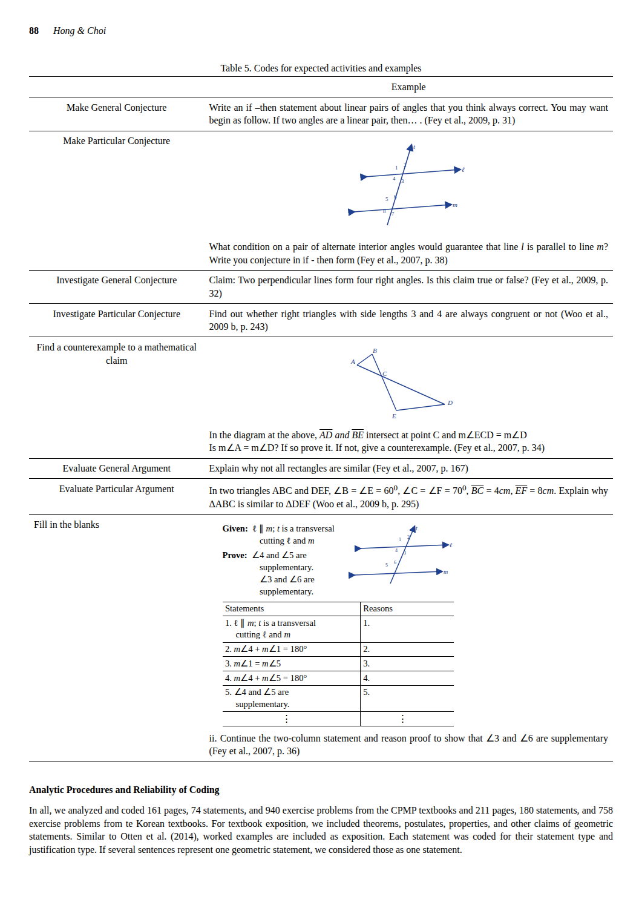88 Hong & Choi
Table 5. Codes for expected activities and examples
| | Example |
| --- | --- |
| Make General Conjecture | Write an if –then statement about linear pairs of angles that you think always correct. You may want begin as follow. If two angles are a linear pair, then… . (Fey et al., 2009, p. 31) |
| Make Particular Conjecture | t ℓ m 1 2 4 3 5 6 8 7 What condition on a pair of alternate interior angles would guarantee that line l is parallel to line m ? Write you conjecture in if - then form (Fey et al., 2007, p. 38) |
| Investigate General Conjecture | Claim: Two perpendicular lines form four right angles. Is this claim true or false? (Fey et al., 2009, p. 32) |
| Investigate Particular Conjecture | Find out whether right triangles with side lengths 3 and 4 are always congruent or not (Woo et al., 2009 b, p. 243) |
| Find a counterexample to a mathematical claim | A B C D E In the diagram at the above, AD and BE intersect at point C and m∠ECD = m∠D Is m∠A = m∠D? If so prove it. If not, give a counterexample. (Fey et al., 2007, p. 34) |
| Evaluate General Argument | Explain why not all rectangles are similar (Fey et al., 2007, p. 167) |
| Evaluate Particular Argument | In two triangles ABC and DEF, ∠B = ∠E = 60 0 , ∠C = ∠F = 70 0 , BC = 4 cm , EF = 8 cm . Explain why ΔABC is similar to ΔDEF (Woo et al., 2009 b, p. 295) |
| Fill in the blanks | Given: ℓ ∥ m ; t is a transversal cutting ℓ and m Prove: ∠4 and ∠5 are supplementary. ∠3 and ∠6 are supplementary. t ℓ m 1 2 4 3 5 6 / Statements / Reasons / / --- / --- / / 1. ℓ ∥ m ; t is a transversal cutting ℓ and m / 1. / / 2. m ∠4 + m ∠1 = 180° / 2. / / 3. m ∠1 = m ∠5 / 3. / / 4. m ∠4 + m ∠5 = 180° / 4. / / 5. ∠4 and ∠5 are supplementary. / 5. / / ⋮ / ⋮ / ii. Continue the two-column statement and reason proof to show that ∠3 and ∠6 are supplementary (Fey et al., 2007, p. 36) |
Analytic Procedures and Reliability of Coding
In all, we analyzed and coded 161 pages, 74 statements, and 940 exercise problems from the CPMP textbooks and 211 pages, 180 statements, and 758 exercise problems from te Korean textbooks. For textbook exposition, we included theorems, postulates, properties, and other claims of geometric statements. Similar to Otten et al. (2014), worked examples are included as exposition. Each statement was coded for their statement type and justification type. If several sentences represent one geometric statement, we considered those as one statement.